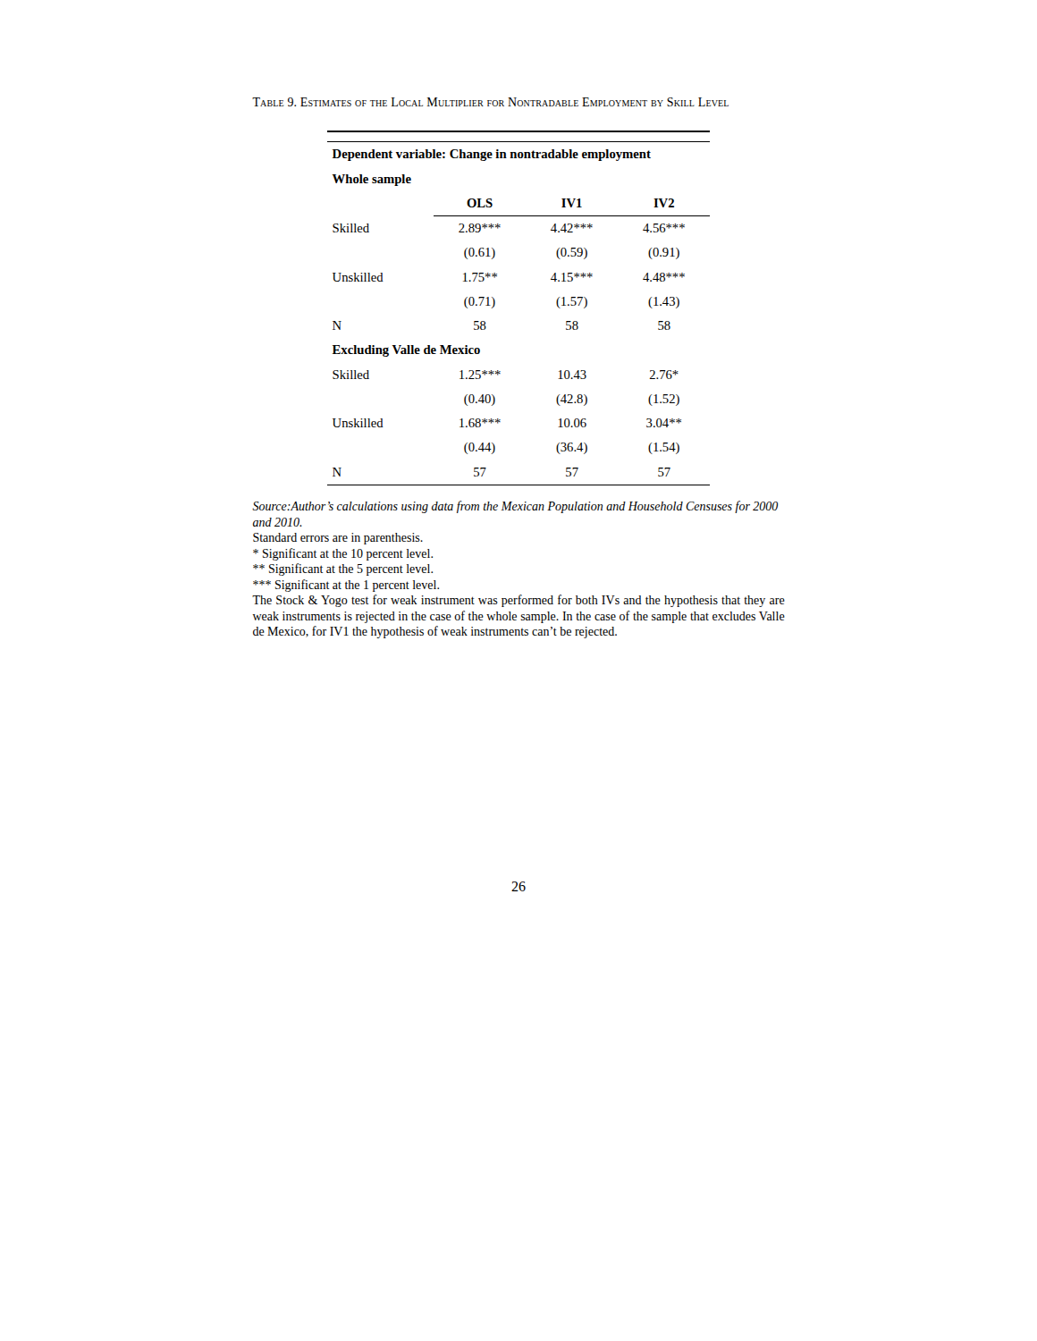Table 9. Estimates of the Local Multiplier for Nontradable Employment by Skill Level
| Dependent variable: Change in nontradable employment |
| Whole sample |
| | OLS | IV1 | IV2 |
| Skilled | 2.89*** | 4.42*** | 4.56*** |
| | (0.61) | (0.59) | (0.91) |
| Unskilled | 1.75** | 4.15*** | 4.48*** |
| | (0.71) | (1.57) | (1.43) |
| N | 58 | 58 | 58 |
| Excluding Valle de Mexico |
| Skilled | 1.25*** | 10.43 | 2.76* |
| | (0.40) | (42.8) | (1.52) |
| Unskilled | 1.68*** | 10.06 | 3.04** |
| | (0.44) | (36.4) | (1.54) |
| N | 57 | 57 | 57 |
Source:Author’s calculations using data from the Mexican Population and Household Censuses for 2000 and 2010.
Standard errors are in parenthesis.
* Significant at the 10 percent level.
** Significant at the 5 percent level.
*** Significant at the 1 percent level.
The Stock & Yogo test for weak instrument was performed for both IVs and the hypothesis that they are weak instruments is rejected in the case of the whole sample. In the case of the sample that excludes Valle de Mexico, for IV1 the hypothesis of weak instruments can’t be rejected.
26